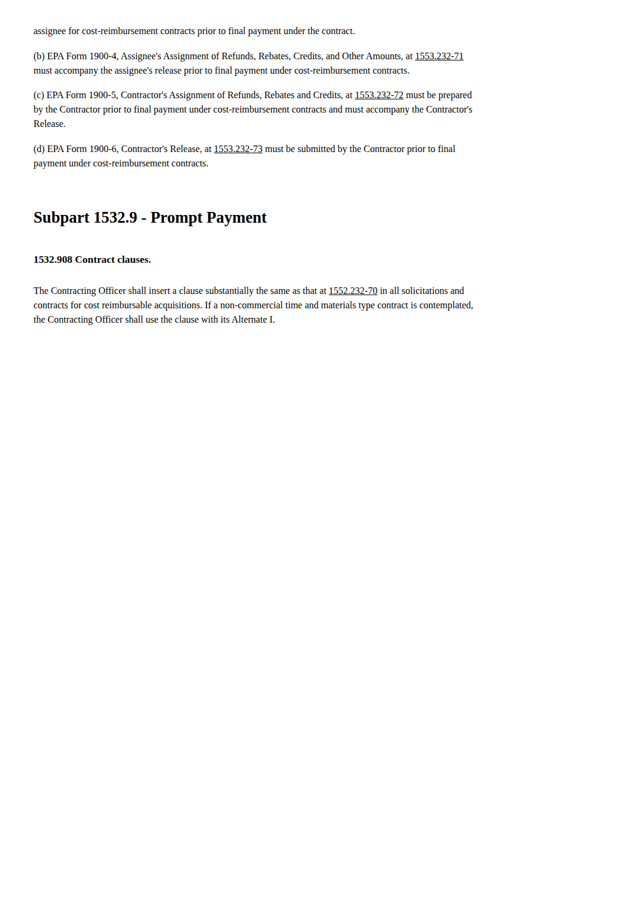assignee for cost-reimbursement contracts prior to final payment under the contract.
(b) EPA Form 1900-4, Assignee's Assignment of Refunds, Rebates, Credits, and Other Amounts, at 1553.232-71 must accompany the assignee's release prior to final payment under cost-reimbursement contracts.
(c) EPA Form 1900-5, Contractor's Assignment of Refunds, Rebates and Credits, at 1553.232-72 must be prepared by the Contractor prior to final payment under cost-reimbursement contracts and must accompany the Contractor's Release.
(d) EPA Form 1900-6, Contractor's Release, at 1553.232-73 must be submitted by the Contractor prior to final payment under cost-reimbursement contracts.
Subpart 1532.9 - Prompt Payment
1532.908 Contract clauses.
The Contracting Officer shall insert a clause substantially the same as that at 1552.232-70 in all solicitations and contracts for cost reimbursable acquisitions. If a non-commercial time and materials type contract is contemplated, the Contracting Officer shall use the clause with its Alternate I.